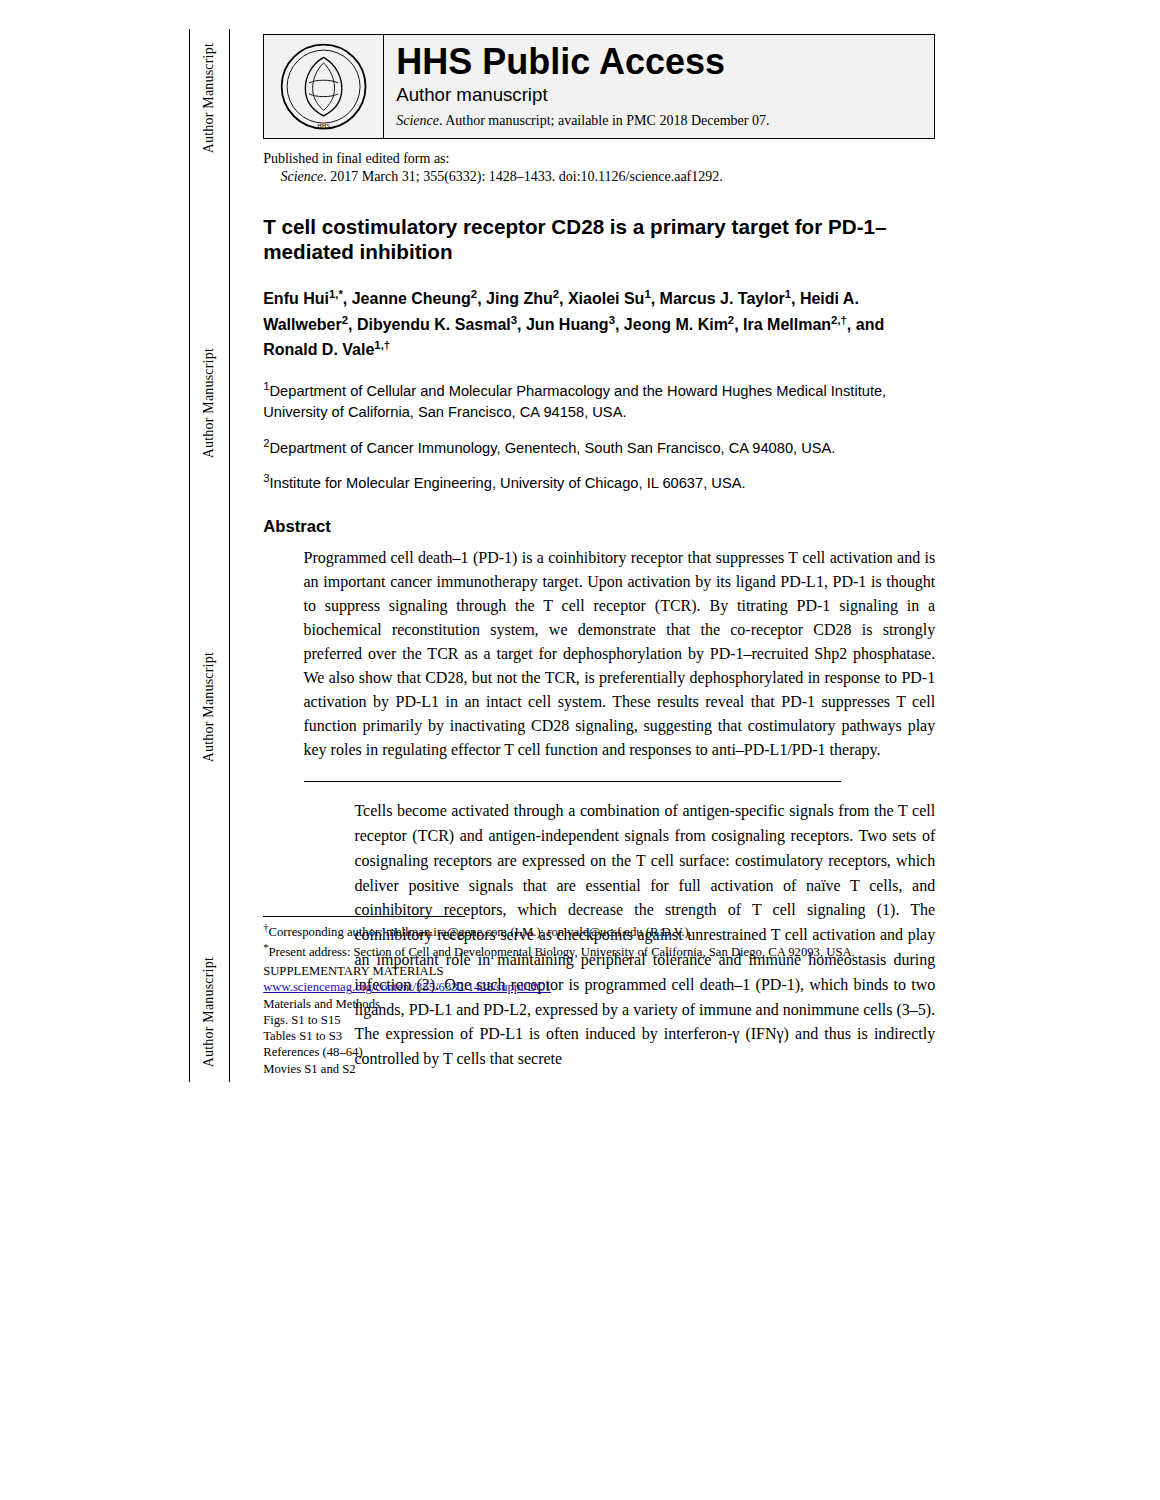Author Manuscript Author Manuscript Author Manuscript Author Manuscript
HHS
HHS Public Access
Author manuscript
Science. Author manuscript; available in PMC 2018 December 07.
Published in final edited form as:
Science. 2017 March 31; 355(6332): 1428–1433. doi:10.1126/science.aaf1292.
T cell costimulatory receptor CD28 is a primary target for PD-1–mediated inhibition
Enfu Hui1,*, Jeanne Cheung2, Jing Zhu2, Xiaolei Su1, Marcus J. Taylor1, Heidi A. Wallweber2, Dibyendu K. Sasmal3, Jun Huang3, Jeong M. Kim2, Ira Mellman2,†, and Ronald D. Vale1,†
1Department of Cellular and Molecular Pharmacology and the Howard Hughes Medical Institute, University of California, San Francisco, CA 94158, USA.
2Department of Cancer Immunology, Genentech, South San Francisco, CA 94080, USA.
3Institute for Molecular Engineering, University of Chicago, IL 60637, USA.
Abstract
Programmed cell death–1 (PD-1) is a coinhibitory receptor that suppresses T cell activation and is an important cancer immunotherapy target. Upon activation by its ligand PD-L1, PD-1 is thought to suppress signaling through the T cell receptor (TCR). By titrating PD-1 signaling in a biochemical reconstitution system, we demonstrate that the co-receptor CD28 is strongly preferred over the TCR as a target for dephosphorylation by PD-1–recruited Shp2 phosphatase. We also show that CD28, but not the TCR, is preferentially dephosphorylated in response to PD-1 activation by PD-L1 in an intact cell system. These results reveal that PD-1 suppresses T cell function primarily by inactivating CD28 signaling, suggesting that costimulatory pathways play key roles in regulating effector T cell function and responses to anti–PD-L1/PD-1 therapy.
Tcells become activated through a combination of antigen-specific signals from the T cell receptor (TCR) and antigen-independent signals from cosignaling receptors. Two sets of cosignaling receptors are expressed on the T cell surface: costimulatory receptors, which deliver positive signals that are essential for full activation of naïve T cells, and coinhibitory receptors, which decrease the strength of T cell signaling (1). The coinhibitory receptors serve as checkpoints against unrestrained T cell activation and play an important role in maintaining peripheral tolerance and immune homeostasis during infection (2). One such receptor is programmed cell death–1 (PD-1), which binds to two ligands, PD-L1 and PD-L2, expressed by a variety of immune and nonimmune cells (3–5). The expression of PD-L1 is often induced by interferon-γ (IFNγ) and thus is indirectly controlled by T cells that secrete
†Corresponding author: mellman.ira@gene.com (I.M.); ron.vale@ucsf.edu (R.D.V.).
*Present address: Section of Cell and Developmental Biology, University of California, San Diego, CA 92093, USA.
SUPPLEMENTARY MATERIALS
www.sciencemag.org/content/355/6332/1428/suppl/DC1
Materials and Methods
Figs. S1 to S15
Tables S1 to S3
References (48–64)
Movies S1 and S2